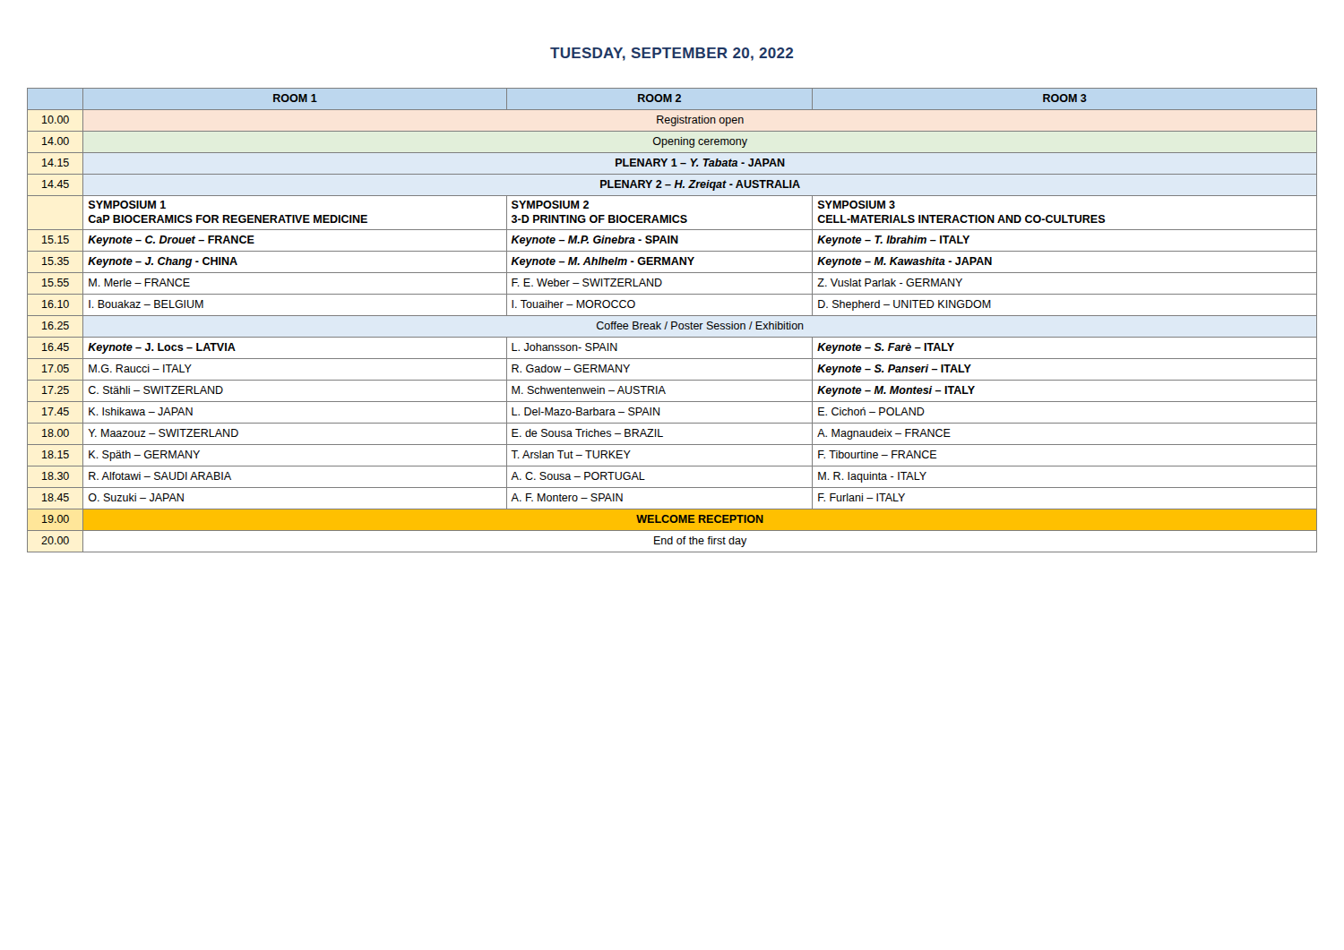TUESDAY, SEPTEMBER 20, 2022
| | ROOM 1 | ROOM 2 | ROOM 3 |
| 10.00 | Registration open |
| 14.00 | Opening ceremony |
| 14.15 | PLENARY 1 – Y. Tabata - JAPAN |
| 14.45 | PLENARY 2 – H. Zreiqat - AUSTRALIA |
| | SYMPOSIUM 1 CaP BIOCERAMICS FOR REGENERATIVE MEDICINE | SYMPOSIUM 2 3-D PRINTING OF BIOCERAMICS | SYMPOSIUM 3 CELL-MATERIALS INTERACTION AND CO-CULTURES |
| 15.15 | Keynote – C. Drouet – FRANCE | Keynote – M.P. Ginebra - SPAIN | Keynote – T. Ibrahim – ITALY |
| 15.35 | Keynote – J. Chang - CHINA | Keynote – M. Ahlhelm - GERMANY | Keynote – M. Kawashita - JAPAN |
| 15.55 | M. Merle – FRANCE | F. E. Weber – SWITZERLAND | Z. Vuslat Parlak - GERMANY |
| 16.10 | I. Bouakaz – BELGIUM | I. Touaiher – MOROCCO | D. Shepherd – UNITED KINGDOM |
| 16.25 | Coffee Break / Poster Session / Exhibition |
| 16.45 | Keynote – J. Locs – LATVIA | L. Johansson- SPAIN | Keynote – S. Farè – ITALY |
| 17.05 | M.G. Raucci – ITALY | R. Gadow – GERMANY | Keynote – S. Panseri – ITALY |
| 17.25 | C. Stähli – SWITZERLAND | M. Schwentenwein – AUSTRIA | Keynote – M. Montesi – ITALY |
| 17.45 | K. Ishikawa – JAPAN | L. Del-Mazo-Barbara – SPAIN | E. Cichoń – POLAND |
| 18.00 | Y. Maazouz – SWITZERLAND | E. de Sousa Triches – BRAZIL | A. Magnaudeix – FRANCE |
| 18.15 | K. Späth – GERMANY | T. Arslan Tut – TURKEY | F. Tibourtine – FRANCE |
| 18.30 | R. Alfotawi – SAUDI ARABIA | A. C. Sousa – PORTUGAL | M. R. Iaquinta - ITALY |
| 18.45 | O. Suzuki – JAPAN | A. F. Montero – SPAIN | F. Furlani – ITALY |
| 19.00 | WELCOME RECEPTION |
| 20.00 | End of the first day |